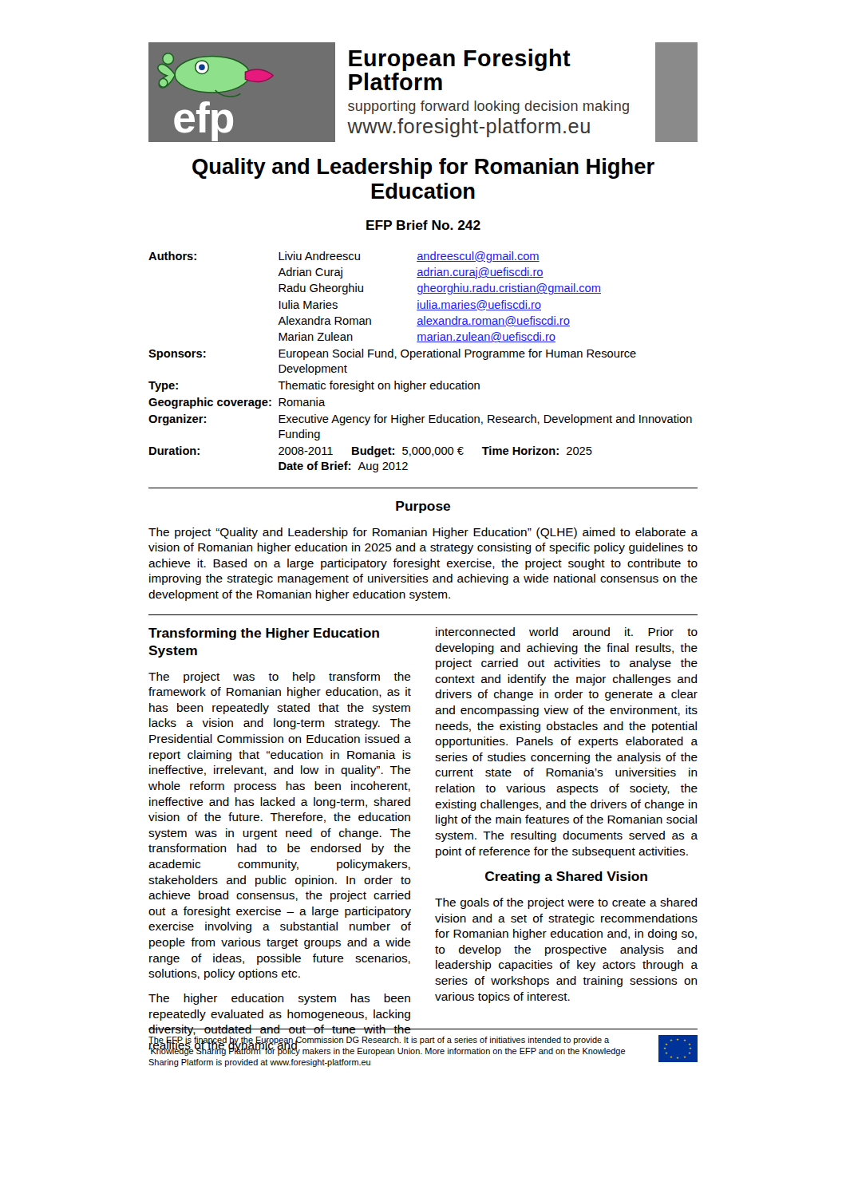efp
European Foresight Platform
supporting forward looking decision making
www.foresight-platform.eu
Quality and Leadership for Romanian Higher Education
EFP Brief No. 242
| Authors: | Liviu Andreescu andreescul@gmail.com Adrian Curaj adrian.curaj@uefiscdi.ro Radu Gheorghiu gheorghiu.radu.cristian@gmail.com Iulia Maries iulia.maries@uefiscdi.ro Alexandra Roman alexandra.roman@uefiscdi.ro Marian Zulean marian.zulean@uefiscdi.ro |
| Sponsors: | European Social Fund, Operational Programme for Human Resource Development |
| Type: | Thematic foresight on higher education |
| Geographic coverage: | Romania |
| Organizer: | Executive Agency for Higher Education, Research, Development and Innovation Funding |
| Duration: | 2008-2011 Budget: 5,000,000 € Time Horizon: 2025 Date of Brief: Aug 2012 |
Purpose
The project “Quality and Leadership for Romanian Higher Education” (QLHE) aimed to elaborate a vision of Romanian higher education in 2025 and a strategy consisting of specific policy guidelines to achieve it. Based on a large participatory foresight exercise, the project sought to contribute to improving the strategic management of universities and achieving a wide national consensus on the development of the Romanian higher education system.
Transforming the Higher Education System
The project was to help transform the framework of Romanian higher education, as it has been repeatedly stated that the system lacks a vision and long-term strategy. The Presidential Commission on Education issued a report claiming that “education in Romania is ineffective, irrelevant, and low in quality”. The whole reform process has been incoherent, ineffective and has lacked a long-term, shared vision of the future. Therefore, the education system was in urgent need of change. The transformation had to be endorsed by the academic community, policymakers, stakeholders and public opinion. In order to achieve broad consensus, the project carried out a foresight exercise – a large participatory exercise involving a substantial number of people from various target groups and a wide range of ideas, possible future scenarios, solutions, policy options etc.
The higher education system has been repeatedly evaluated as homogeneous, lacking diversity, outdated and out of tune with the realities of the dynamic and
interconnected world around it. Prior to developing and achieving the final results, the project carried out activities to analyse the context and identify the major challenges and drivers of change in order to generate a clear and encompassing view of the environment, its needs, the existing obstacles and the potential opportunities. Panels of experts elaborated a series of studies concerning the analysis of the current state of Romania’s universities in relation to various aspects of society, the existing challenges, and the drivers of change in light of the main features of the Romanian social system. The resulting documents served as a point of reference for the subsequent activities.
Creating a Shared Vision
The goals of the project were to create a shared vision and a set of strategic recommendations for Romanian higher education and, in doing so, to develop the prospective analysis and leadership capacities of key actors through a series of workshops and training sessions on various topics of interest.
The EFP is financed by the European Commission DG Research. It is part of a series of initiatives intended to provide a ‘Knowledge Sharing Platform’ for policy makers in the European Union. More information on the EFP and on the Knowledge Sharing Platform is provided at www.foresight-platform.eu
★ ★ ★ ★ ★ ★ ★ ★ ★ ★ ★ ★